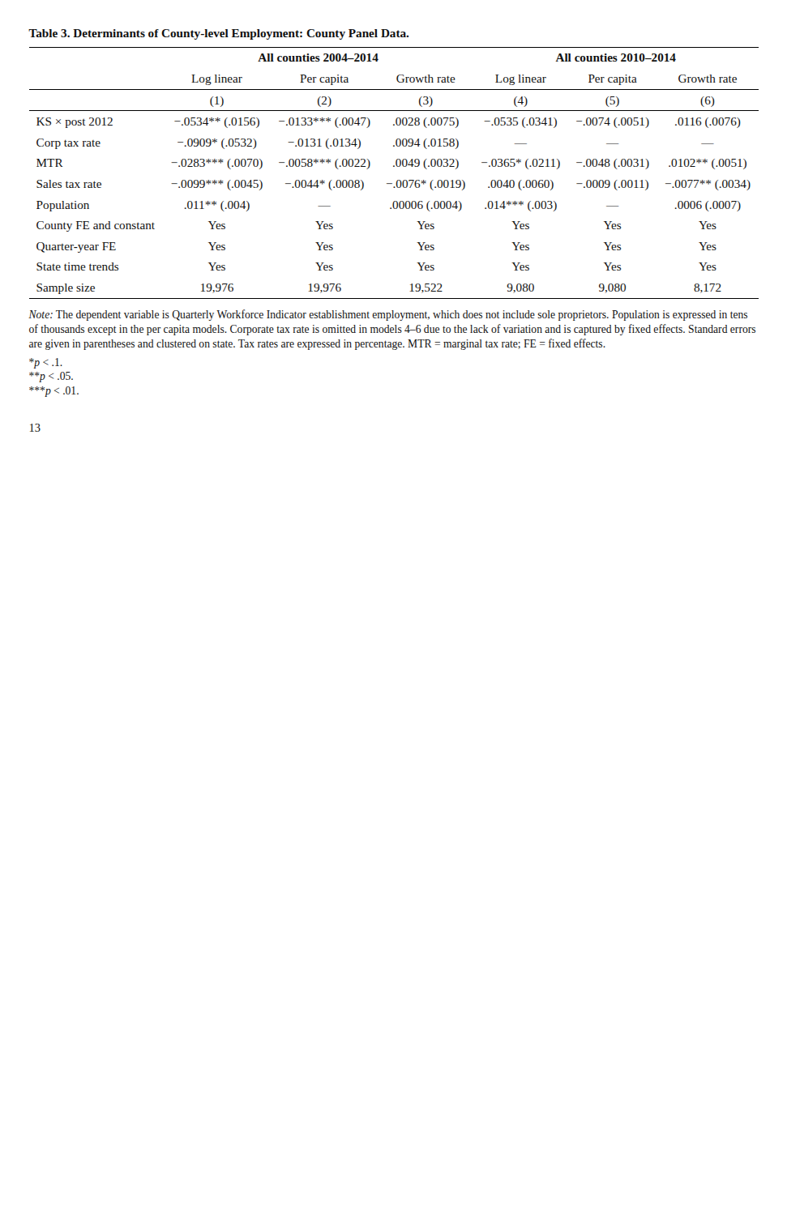Table 3. Determinants of County-level Employment: County Panel Data.
| | All counties 2004–2014 | All counties 2010–2014 |
| --- | --- | --- |
| | Log linear | Per capita | Growth rate | Log linear | Per capita | Growth rate |
| | (1) | (2) | (3) | (4) | (5) | (6) |
| KS × post 2012 | −.0534** (.0156) | −.0133*** (.0047) | .0028 (.0075) | −.0535 (.0341) | −.0074 (.0051) | .0116 (.0076) |
| Corp tax rate | −.0909* (.0532) | −.0131 (.0134) | .0094 (.0158) | — | — | — |
| MTR | −.0283*** (.0070) | −.0058*** (.0022) | .0049 (.0032) | −.0365* (.0211) | −.0048 (.0031) | .0102** (.0051) |
| Sales tax rate | −.0099*** (.0045) | −.0044* (.0008) | −.0076* (.0019) | .0040 (.0060) | −.0009 (.0011) | −.0077** (.0034) |
| Population | .011** (.004) | — | .00006 (.0004) | .014*** (.003) | — | .0006 (.0007) |
| County FE and constant | Yes | Yes | Yes | Yes | Yes | Yes |
| Quarter-year FE | Yes | Yes | Yes | Yes | Yes | Yes |
| State time trends | Yes | Yes | Yes | Yes | Yes | Yes |
| Sample size | 19,976 | 19,976 | 19,522 | 9,080 | 9,080 | 8,172 |
Note: The dependent variable is Quarterly Workforce Indicator establishment employment, which does not include sole proprietors. Population is expressed in tens of thousands except in the per capita models. Corporate tax rate is omitted in models 4–6 due to the lack of variation and is captured by fixed effects. Standard errors are given in parentheses and clustered on state. Tax rates are expressed in percentage. MTR = marginal tax rate; FE = fixed effects.
*p < .1.
**p < .05.
***p < .01.
13